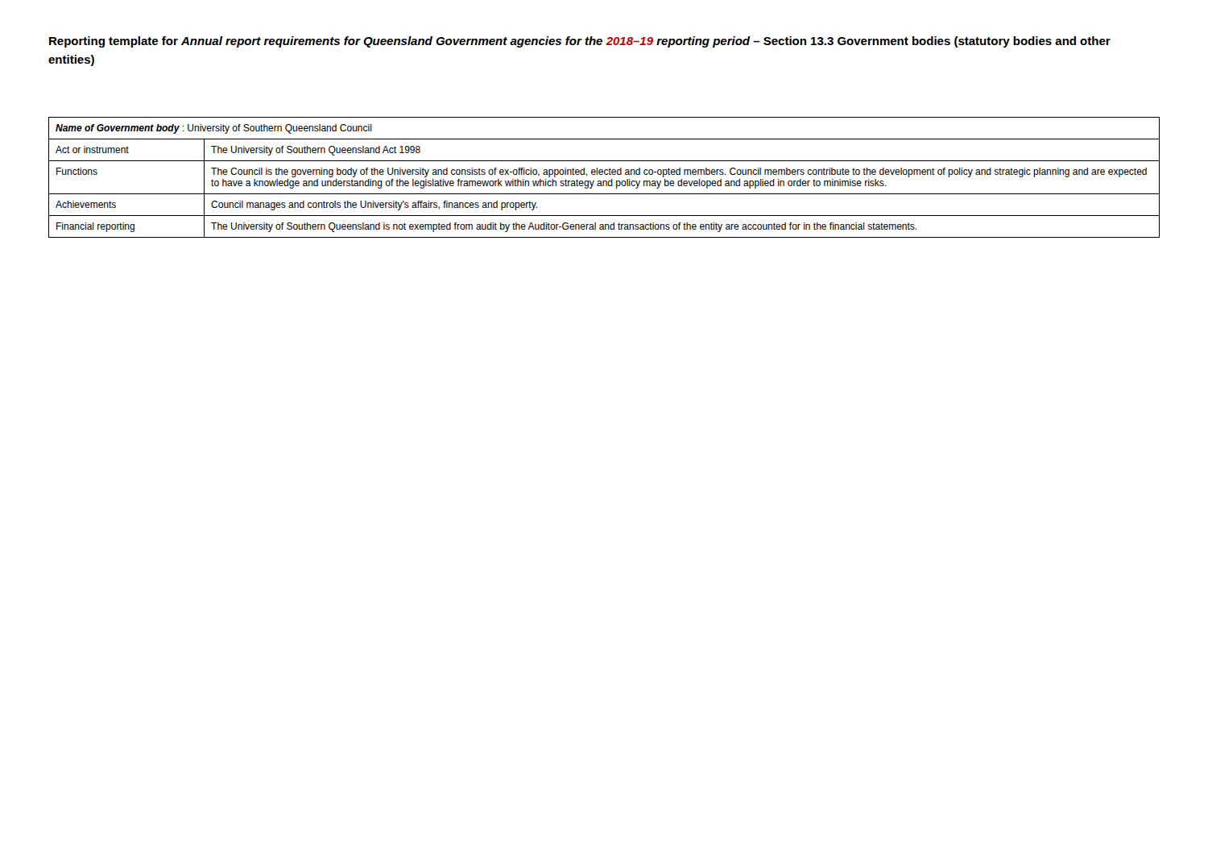Reporting template for Annual report requirements for Queensland Government agencies for the 2018–19 reporting period – Section 13.3 Government bodies (statutory bodies and other entities)
| Name of Government body : University of Southern Queensland Council |
| Act or instrument | The University of Southern Queensland Act 1998 |
| Functions | The Council is the governing body of the University and consists of ex-officio, appointed, elected and co-opted members. Council members contribute to the development of policy and strategic planning and are expected to have a knowledge and understanding of the legislative framework within which strategy and policy may be developed and applied in order to minimise risks. |
| Achievements | Council manages and controls the University's affairs, finances and property. |
| Financial reporting | The University of Southern Queensland is not exempted from audit by the Auditor-General and transactions of the entity are accounted for in the financial statements. |